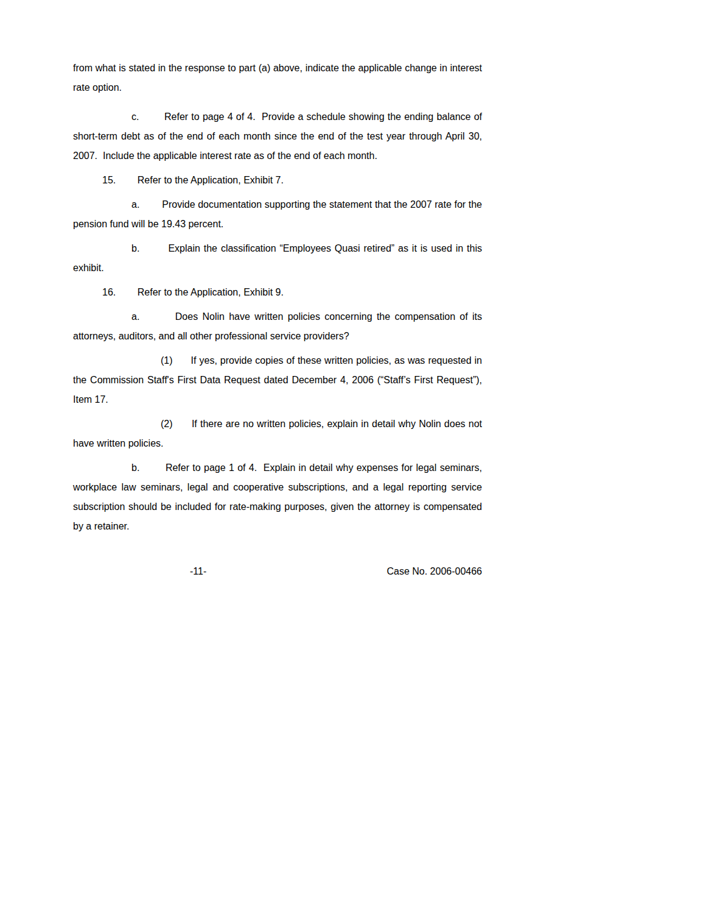from what is stated in the response to part (a) above, indicate the applicable change in interest rate option.
c. Refer to page 4 of 4. Provide a schedule showing the ending balance of short-term debt as of the end of each month since the end of the test year through April 30, 2007. Include the applicable interest rate as of the end of each month.
15. Refer to the Application, Exhibit 7.
a. Provide documentation supporting the statement that the 2007 rate for the pension fund will be 19.43 percent.
b. Explain the classification “Employees Quasi retired” as it is used in this exhibit.
16. Refer to the Application, Exhibit 9.
a. Does Nolin have written policies concerning the compensation of its attorneys, auditors, and all other professional service providers?
(1) If yes, provide copies of these written policies, as was requested in the Commission Staff's First Data Request dated December 4, 2006 (“Staff’s First Request”), Item 17.
(2) If there are no written policies, explain in detail why Nolin does not have written policies.
b. Refer to page 1 of 4. Explain in detail why expenses for legal seminars, workplace law seminars, legal and cooperative subscriptions, and a legal reporting service subscription should be included for rate-making purposes, given the attorney is compensated by a retainer.
-11- Case No. 2006-00466